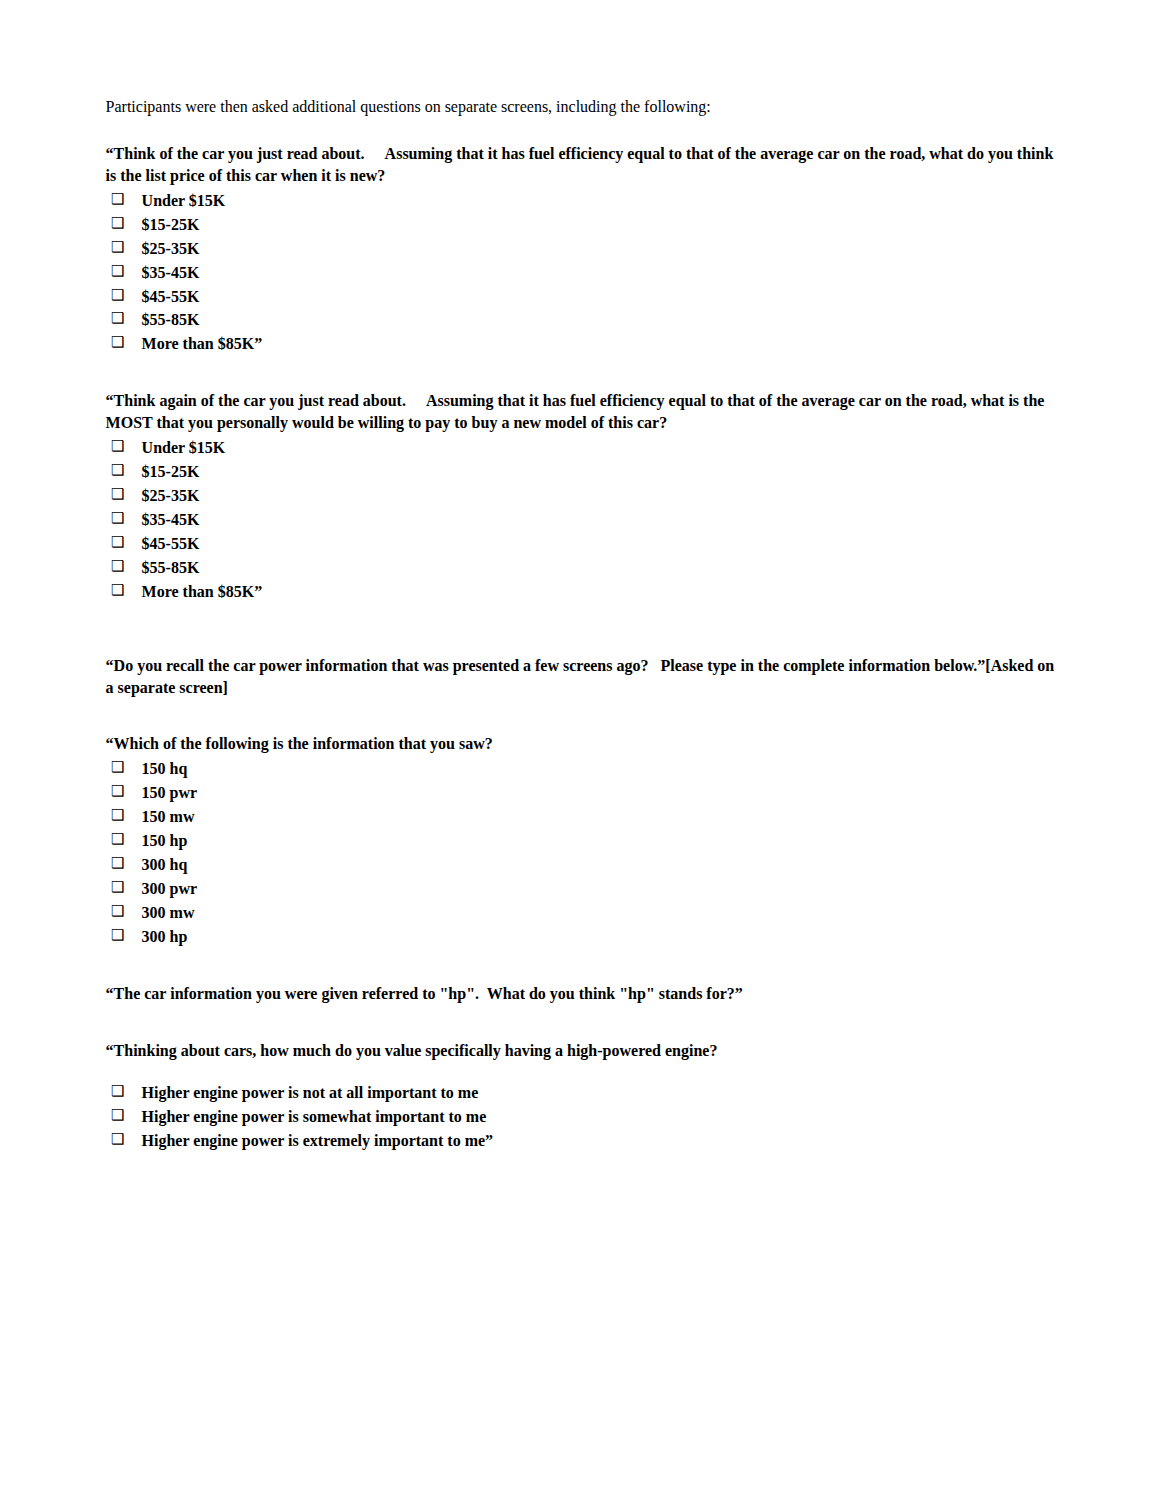Participants were then asked additional questions on separate screens, including the following:
“Think of the car you just read about. Assuming that it has fuel efficiency equal to that of the average car on the road, what do you think is the list price of this car when it is new?
Under $15K
$15-25K
$25-35K
$35-45K
$45-55K
$55-85K
More than $85K”
“Think again of the car you just read about. Assuming that it has fuel efficiency equal to that of the average car on the road, what is the MOST that you personally would be willing to pay to buy a new model of this car?
Under $15K
$15-25K
$25-35K
$35-45K
$45-55K
$55-85K
More than $85K”
“Do you recall the car power information that was presented a few screens ago? Please type in the complete information below.”[Asked on a separate screen]
“Which of the following is the information that you saw?
150 hq
150 pwr
150 mw
150 hp
300 hq
300 pwr
300 mw
300 hp
“The car information you were given referred to "hp". What do you think "hp" stands for?”
“Thinking about cars, how much do you value specifically having a high-powered engine?
Higher engine power is not at all important to me
Higher engine power is somewhat important to me
Higher engine power is extremely important to me”